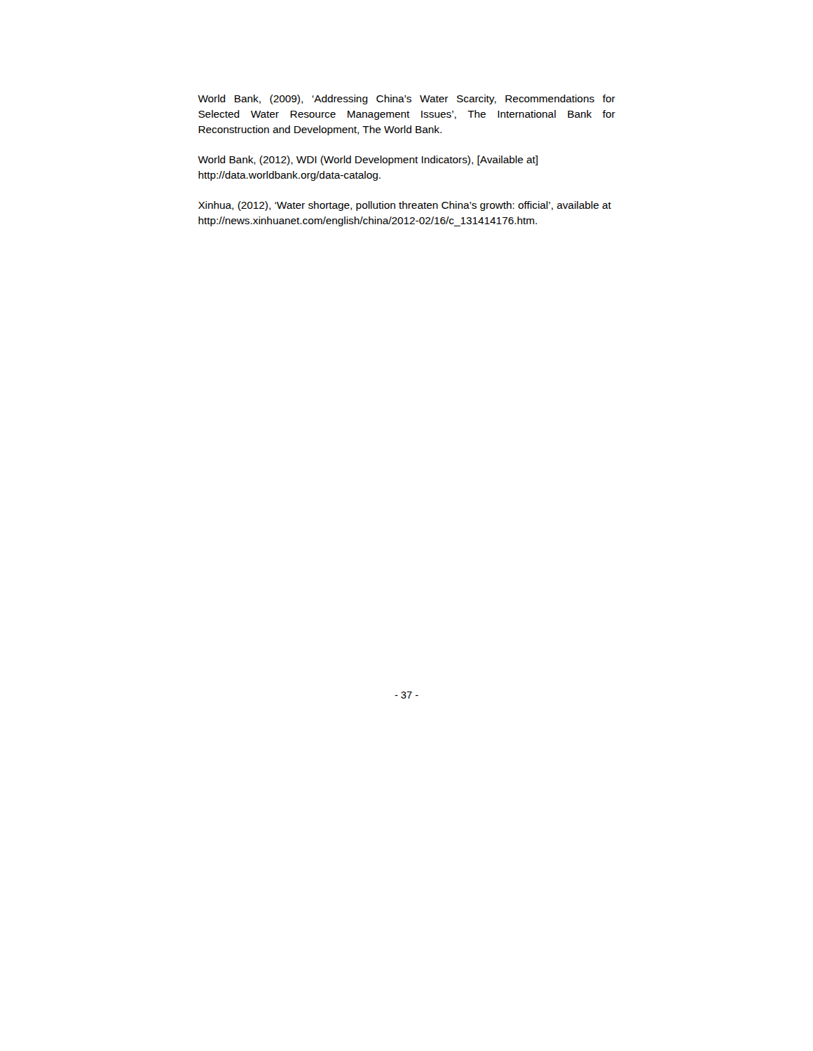World Bank, (2009), ‘Addressing China’s Water Scarcity, Recommendations for Selected Water Resource Management Issues’, The International Bank for Reconstruction and Development, The World Bank.
World Bank, (2012), WDI (World Development Indicators), [Available at] http://data.worldbank.org/data-catalog.
Xinhua, (2012), ‘Water shortage, pollution threaten China’s growth: official’, available at http://news.xinhuanet.com/english/china/2012-02/16/c_131414176.htm.
- 37 -